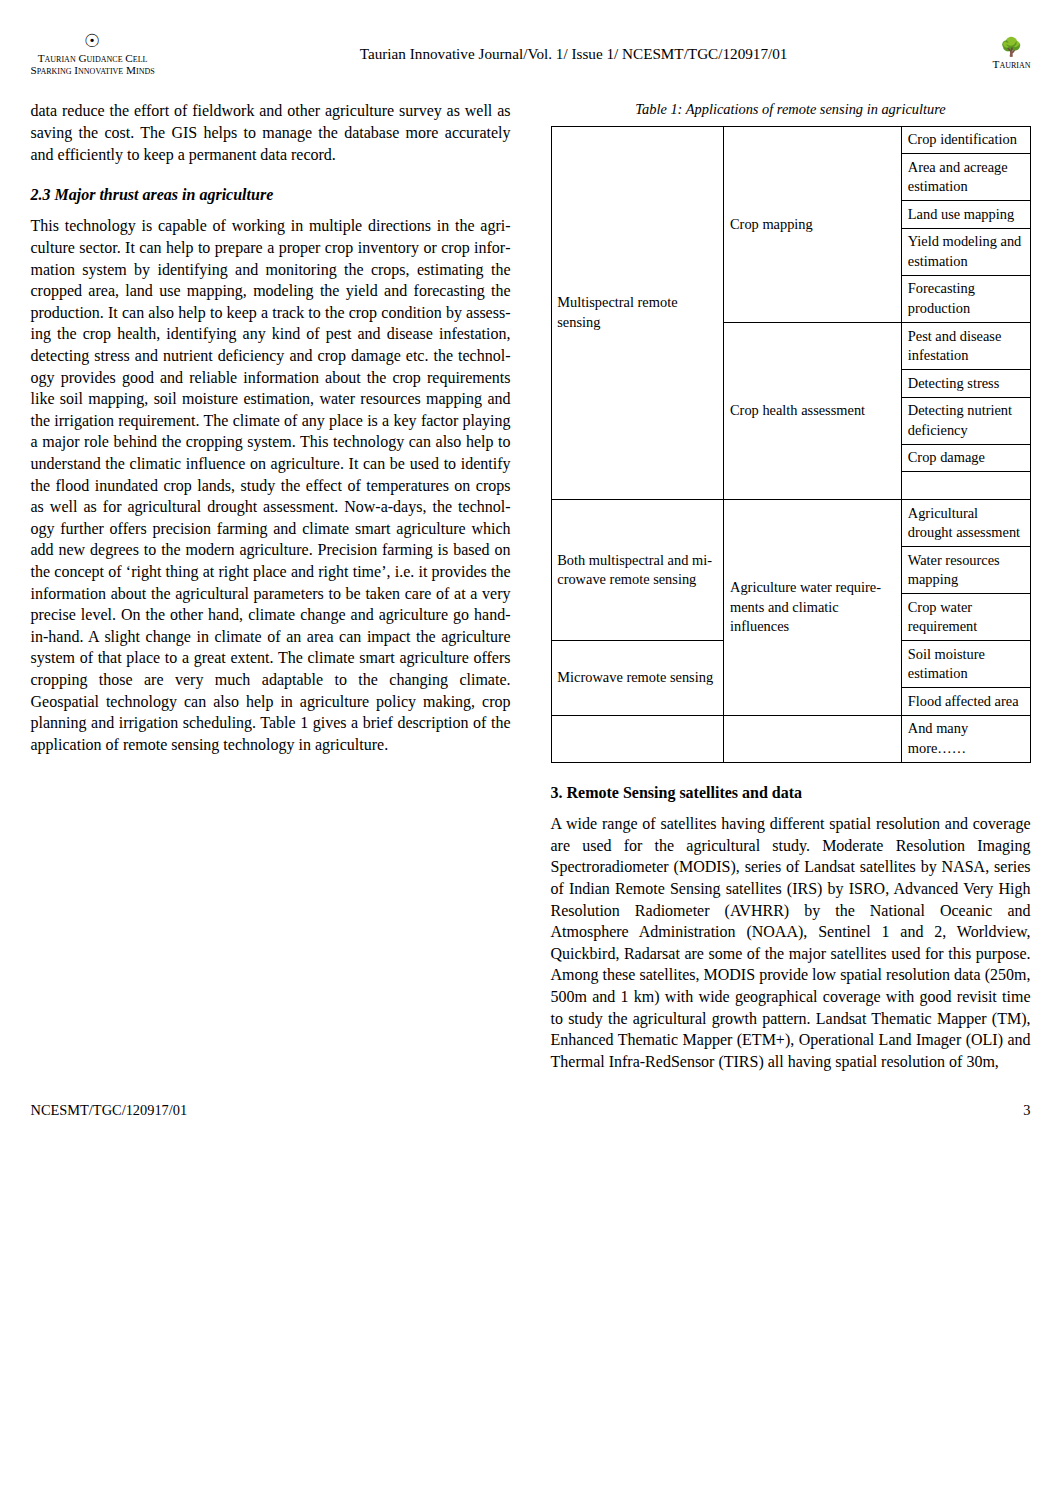☉ Taurian Guidance Cell Sparking Innovative Minds
Taurian Innovative Journal/Vol. 1/ Issue 1/ NCESMT/TGC/120917/01
🌳 Taurian
data reduce the effort of fieldwork and other agriculture survey as well as saving the cost. The GIS helps to manage the database more accurately and efficiently to keep a permanent data record.
2.3 Major thrust areas in agriculture
This technology is capable of working in multiple directions in the agriculture sector. It can help to prepare a proper crop inventory or crop information system by identifying and monitoring the crops, estimating the cropped area, land use mapping, modeling the yield and forecasting the production. It can also help to keep a track to the crop condition by assessing the crop health, identifying any kind of pest and disease infestation, detecting stress and nutrient deficiency and crop damage etc. the technology provides good and reliable information about the crop requirements like soil mapping, soil moisture estimation, water resources mapping and the irrigation requirement. The climate of any place is a key factor playing a major role behind the cropping system. This technology can also help to understand the climatic influence on agriculture. It can be used to identify the flood inundated crop lands, study the effect of temperatures on crops as well as for agricultural drought assessment. Now-a-days, the technology further offers precision farming and climate smart agriculture which add new degrees to the modern agriculture. Precision farming is based on the concept of ‘right thing at right place and right time’, i.e. it provides the information about the agricultural parameters to be taken care of at a very precise level. On the other hand, climate change and agriculture go hand-in-hand. A slight change in climate of an area can impact the agriculture system of that place to a great extent. The climate smart agriculture offers cropping those are very much adaptable to the changing climate. Geospatial technology can also help in agriculture policy making, crop planning and irrigation scheduling. Table 1 gives a brief description of the application of remote sensing technology in agriculture.
Table 1: Applications of remote sensing in agriculture
| Multispectral remote sensing | Crop mapping | Crop identification |
| Area and acreage estimation |
| Land use mapping |
| Yield modeling and estimation |
| Forecasting production |
| Crop health assessment | Pest and disease infestation |
| Detecting stress |
| Detecting nutrient deficiency |
| Crop damage |
| Both multispectral and microwave remote sensing | Agriculture water requirements and climatic influences | Agricultural drought assessment |
| Water resources mapping |
| Crop water requirement |
| Microwave remote sensing | Soil moisture estimation |
| Flood affected area |
| | | And many more…… |
3. Remote Sensing satellites and data
A wide range of satellites having different spatial resolution and coverage are used for the agricultural study. Moderate Resolution Imaging Spectroradiometer (MODIS), series of Landsat satellites by NASA, series of Indian Remote Sensing satellites (IRS) by ISRO, Advanced Very High Resolution Radiometer (AVHRR) by the National Oceanic and Atmosphere Administration (NOAA), Sentinel 1 and 2, Worldview, Quickbird, Radarsat are some of the major satellites used for this purpose. Among these satellites, MODIS provide low spatial resolution data (250m, 500m and 1 km) with wide geographical coverage with good revisit time to study the agricultural growth pattern. Landsat Thematic Mapper (TM), Enhanced Thematic Mapper (ETM+), Operational Land Imager (OLI) and Thermal Infra-RedSensor (TIRS) all having spatial resolution of 30m,
NCESMT/TGC/120917/01 3